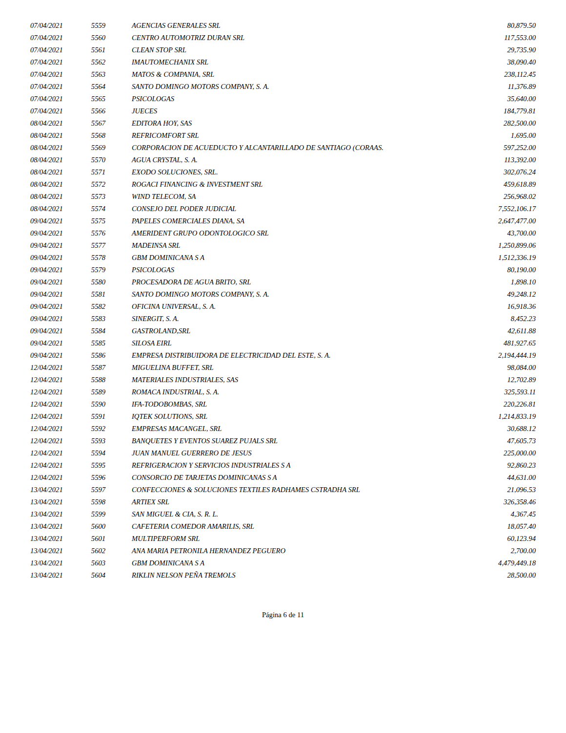| 07/04/2021 | 5559 | AGENCIAS GENERALES SRL | 80,879.50 |
| 07/04/2021 | 5560 | CENTRO AUTOMOTRIZ DURAN SRL | 117,553.00 |
| 07/04/2021 | 5561 | CLEAN STOP SRL | 29,735.90 |
| 07/04/2021 | 5562 | IMAUTOMECHANIX SRL | 38,090.40 |
| 07/04/2021 | 5563 | MATOS & COMPANIA, SRL | 238,112.45 |
| 07/04/2021 | 5564 | SANTO DOMINGO MOTORS COMPANY, S. A. | 11,376.89 |
| 07/04/2021 | 5565 | PSICOLOGAS | 35,640.00 |
| 07/04/2021 | 5566 | JUECES | 184,779.81 |
| 08/04/2021 | 5567 | EDITORA HOY, SAS | 282,500.00 |
| 08/04/2021 | 5568 | REFRICOMFORT SRL | 1,695.00 |
| 08/04/2021 | 5569 | CORPORACION DE ACUEDUCTO Y ALCANTARILLADO DE SANTIAGO (CORAAS. | 597,252.00 |
| 08/04/2021 | 5570 | AGUA CRYSTAL, S. A. | 113,392.00 |
| 08/04/2021 | 5571 | EXODO SOLUCIONES, SRL. | 302,076.24 |
| 08/04/2021 | 5572 | ROGACI FINANCING & INVESTMENT SRL | 459,618.89 |
| 08/04/2021 | 5573 | WIND TELECOM, SA | 256,968.02 |
| 08/04/2021 | 5574 | CONSEJO DEL PODER JUDICIAL | 7,552,106.17 |
| 09/04/2021 | 5575 | PAPELES COMERCIALES DIANA, SA | 2,647,477.00 |
| 09/04/2021 | 5576 | AMERIDENT GRUPO ODONTOLOGICO SRL | 43,700.00 |
| 09/04/2021 | 5577 | MADEINSA SRL | 1,250,899.06 |
| 09/04/2021 | 5578 | GBM DOMINICANA S A | 1,512,336.19 |
| 09/04/2021 | 5579 | PSICOLOGAS | 80,190.00 |
| 09/04/2021 | 5580 | PROCESADORA DE AGUA BRITO, SRL | 1,898.10 |
| 09/04/2021 | 5581 | SANTO DOMINGO MOTORS COMPANY, S. A. | 49,248.12 |
| 09/04/2021 | 5582 | OFICINA UNIVERSAL, S. A. | 16,918.36 |
| 09/04/2021 | 5583 | SINERGIT, S. A. | 8,452.23 |
| 09/04/2021 | 5584 | GASTROLAND,SRL | 42,611.88 |
| 09/04/2021 | 5585 | SILOSA EIRL | 481,927.65 |
| 09/04/2021 | 5586 | EMPRESA DISTRIBUIDORA DE ELECTRICIDAD DEL ESTE, S. A. | 2,194,444.19 |
| 12/04/2021 | 5587 | MIGUELINA BUFFET, SRL | 98,084.00 |
| 12/04/2021 | 5588 | MATERIALES INDUSTRIALES, SAS | 12,702.89 |
| 12/04/2021 | 5589 | ROMACA INDUSTRIAL, S. A. | 325,593.11 |
| 12/04/2021 | 5590 | IFA-TODOBOMBAS, SRL | 220,226.81 |
| 12/04/2021 | 5591 | IQTEK SOLUTIONS, SRL | 1,214,833.19 |
| 12/04/2021 | 5592 | EMPRESAS MACANGEL, SRL | 30,688.12 |
| 12/04/2021 | 5593 | BANQUETES Y EVENTOS SUAREZ PUJALS SRL | 47,605.73 |
| 12/04/2021 | 5594 | JUAN MANUEL GUERRERO DE JESUS | 225,000.00 |
| 12/04/2021 | 5595 | REFRIGERACION Y SERVICIOS INDUSTRIALES S A | 92,860.23 |
| 12/04/2021 | 5596 | CONSORCIO DE TARJETAS DOMINICANAS S A | 44,631.00 |
| 13/04/2021 | 5597 | CONFECCIONES & SOLUCIONES TEXTILES RADHAMES CSTRADHA SRL | 21,096.53 |
| 13/04/2021 | 5598 | ARTIEX SRL | 326,358.46 |
| 13/04/2021 | 5599 | SAN MIGUEL & CIA, S. R. L. | 4,367.45 |
| 13/04/2021 | 5600 | CAFETERIA COMEDOR AMARILIS, SRL | 18,057.40 |
| 13/04/2021 | 5601 | MULTIPERFORM SRL | 60,123.94 |
| 13/04/2021 | 5602 | ANA MARIA PETRONILA HERNANDEZ PEGUERO | 2,700.00 |
| 13/04/2021 | 5603 | GBM DOMINICANA S A | 4,479,449.18 |
| 13/04/2021 | 5604 | RIKLIN NELSON PEÑA TREMOLS | 28,500.00 |
Página 6 de 11